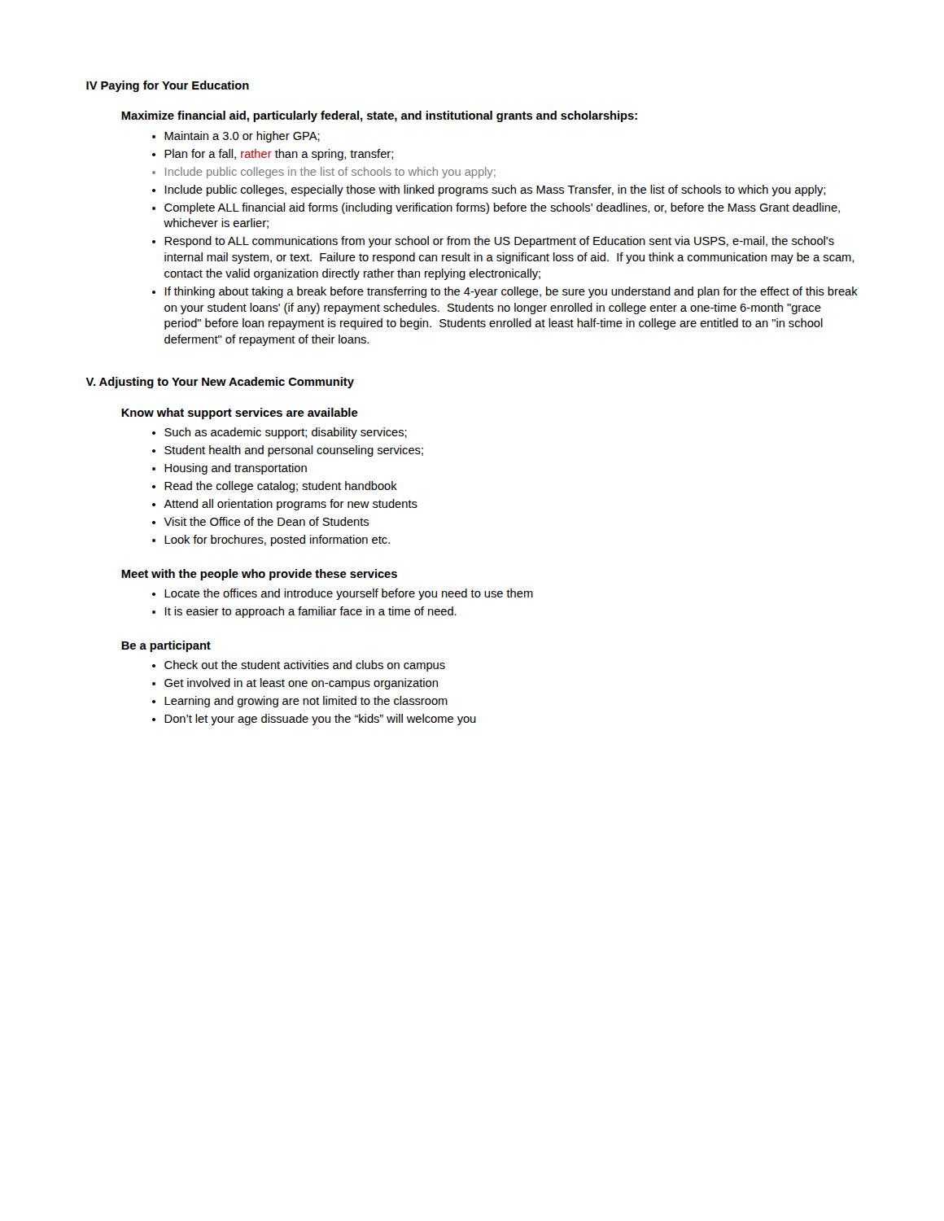IV Paying for Your Education
Maximize financial aid, particularly federal, state, and institutional grants and scholarships:
Maintain a 3.0 or higher GPA;
Plan for a fall, rather than a spring, transfer;
Include public colleges in the list of schools to which you apply;
Include public colleges, especially those with linked programs such as Mass Transfer, in the list of schools to which you apply;
Complete ALL financial aid forms (including verification forms) before the schools' deadlines, or, before the Mass Grant deadline, whichever is earlier;
Respond to ALL communications from your school or from the US Department of Education sent via USPS, e-mail, the school's internal mail system, or text. Failure to respond can result in a significant loss of aid. If you think a communication may be a scam, contact the valid organization directly rather than replying electronically;
If thinking about taking a break before transferring to the 4-year college, be sure you understand and plan for the effect of this break on your student loans' (if any) repayment schedules. Students no longer enrolled in college enter a one-time 6-month "grace period" before loan repayment is required to begin. Students enrolled at least half-time in college are entitled to an "in school deferment" of repayment of their loans.
V. Adjusting to Your New Academic Community
Know what support services are available
Such as academic support; disability services;
Student health and personal counseling services;
Housing and transportation
Read the college catalog; student handbook
Attend all orientation programs for new students
Visit the Office of the Dean of Students
Look for brochures, posted information etc.
Meet with the people who provide these services
Locate the offices and introduce yourself before you need to use them
It is easier to approach a familiar face in a time of need.
Be a participant
Check out the student activities and clubs on campus
Get involved in at least one on-campus organization
Learning and growing are not limited to the classroom
Don’t let your age dissuade you the “kids” will welcome you